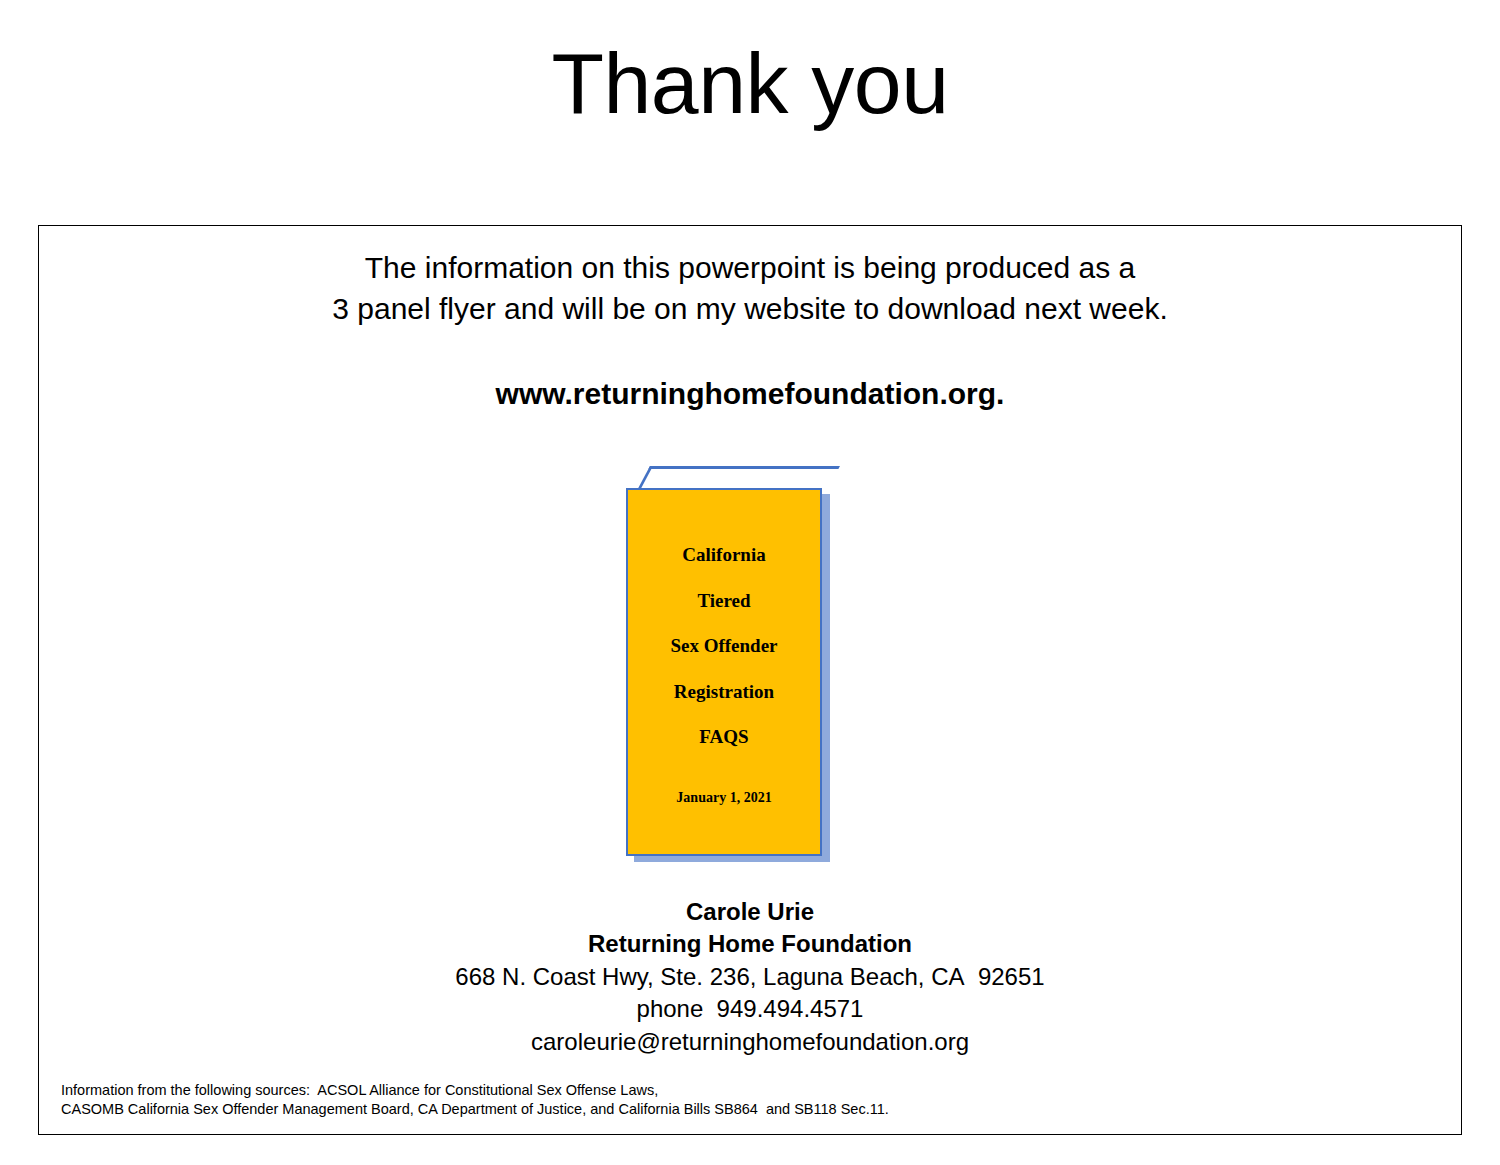Thank you
The information on this powerpoint is being produced as a
3 panel flyer and will be on my website to download next week.
www.returninghomefoundation.org.
California
Tiered
Sex Offender
Registration
FAQS
January 1, 2021
Carole Urie
Returning Home Foundation
668 N. Coast Hwy, Ste. 236, Laguna Beach, CA 92651
phone 949.494.4571
caroleurie@returninghomefoundation.org
Information from the following sources: ACSOL Alliance for Constitutional Sex Offense Laws,
CASOMB California Sex Offender Management Board, CA Department of Justice, and California Bills SB864 and SB118 Sec.11.